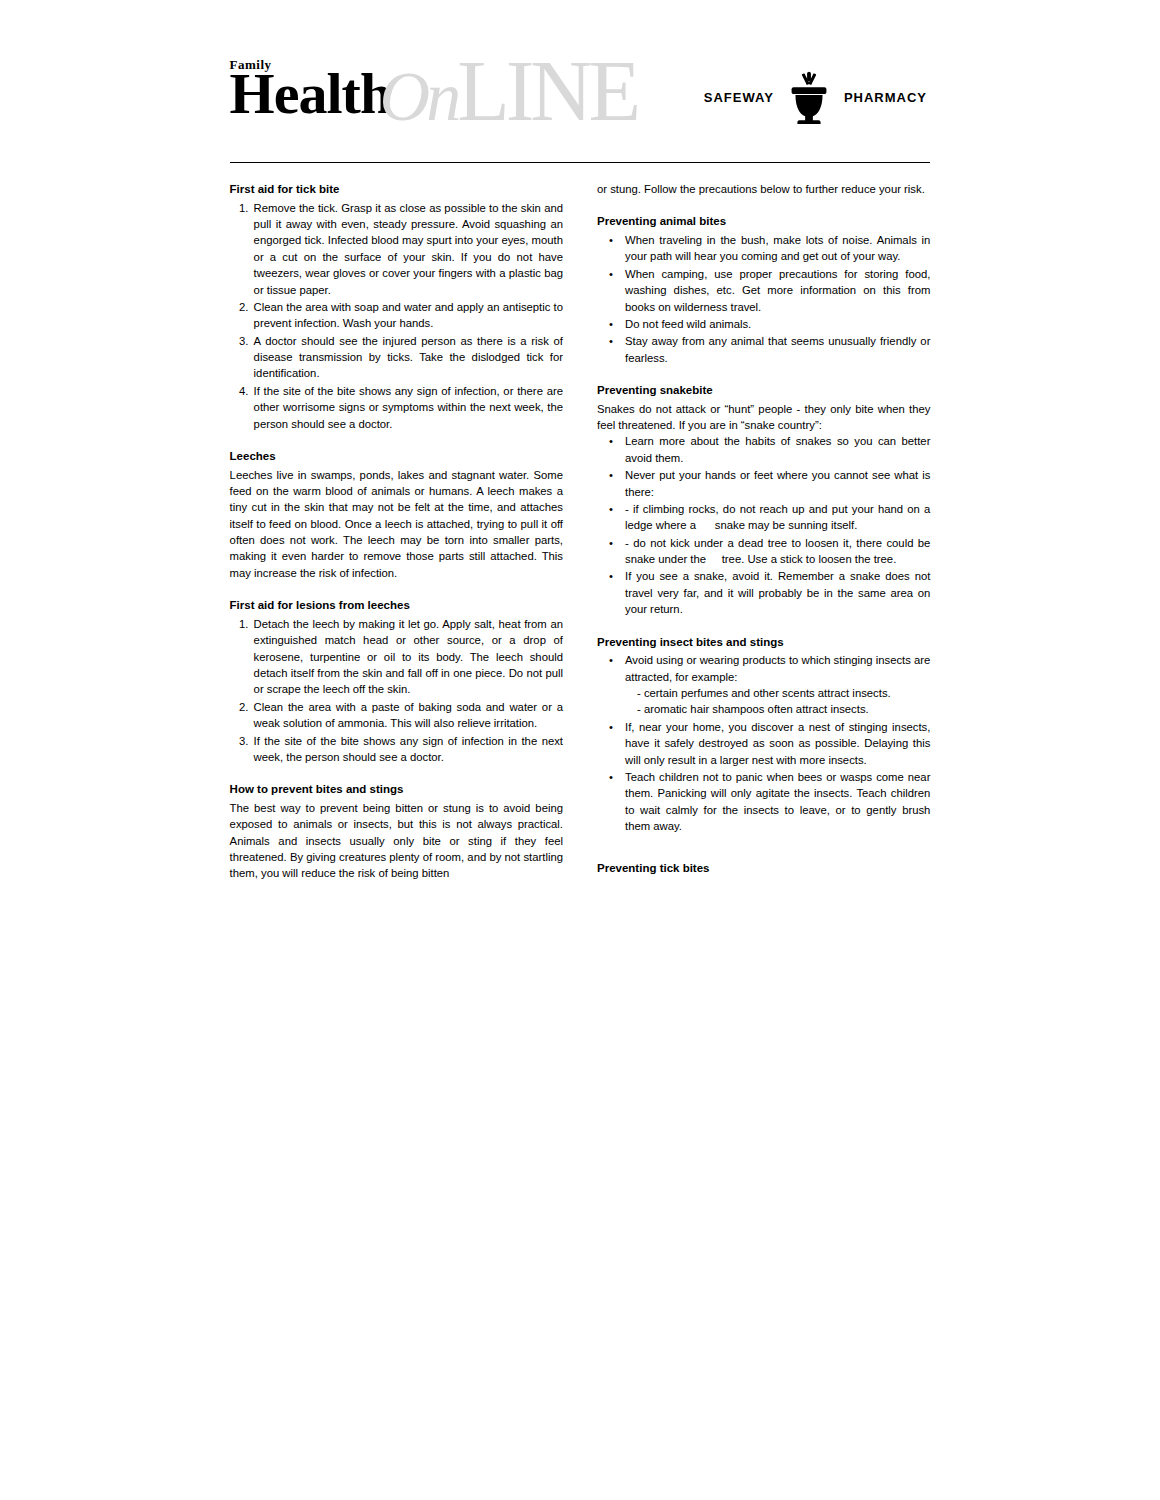Family
Health
On LINE
SAFEWAY PHARMACY
First aid for tick bite
Remove the tick. Grasp it as close as possible to the skin and pull it away with even, steady pressure. Avoid squashing an engorged tick. Infected blood may spurt into your eyes, mouth or a cut on the surface of your skin. If you do not have tweezers, wear gloves or cover your fingers with a plastic bag or tissue paper.
Clean the area with soap and water and apply an antiseptic to prevent infection. Wash your hands.
A doctor should see the injured person as there is a risk of disease transmission by ticks. Take the dislodged tick for identification.
If the site of the bite shows any sign of infection, or there are other worrisome signs or symptoms within the next week, the person should see a doctor.
Leeches
Leeches live in swamps, ponds, lakes and stagnant water. Some feed on the warm blood of animals or humans. A leech makes a tiny cut in the skin that may not be felt at the time, and attaches itself to feed on blood. Once a leech is attached, trying to pull it off often does not work. The leech may be torn into smaller parts, making it even harder to remove those parts still attached. This may increase the risk of infection.
First aid for lesions from leeches
Detach the leech by making it let go. Apply salt, heat from an extinguished match head or other source, or a drop of kerosene, turpentine or oil to its body. The leech should detach itself from the skin and fall off in one piece. Do not pull or scrape the leech off the skin.
Clean the area with a paste of baking soda and water or a weak solution of ammonia. This will also relieve irritation.
If the site of the bite shows any sign of infection in the next week, the person should see a doctor.
How to prevent bites and stings
The best way to prevent being bitten or stung is to avoid being exposed to animals or insects, but this is not always practical. Animals and insects usually only bite or sting if they feel threatened. By giving creatures plenty of room, and by not startling them, you will reduce the risk of being bitten
or stung. Follow the precautions below to further reduce your risk.
Preventing animal bites
When traveling in the bush, make lots of noise. Animals in your path will hear you coming and get out of your way.
When camping, use proper precautions for storing food, washing dishes, etc. Get more information on this from books on wilderness travel.
Do not feed wild animals.
Stay away from any animal that seems unusually friendly or fearless.
Preventing snakebite
Snakes do not attack or “hunt” people - they only bite when they feel threatened. If you are in “snake country”:
Learn more about the habits of snakes so you can better avoid them.
Never put your hands or feet where you cannot see what is there:
- if climbing rocks, do not reach up and put your hand on a ledge where a snake may be sunning itself.
- do not kick under a dead tree to loosen it, there could be snake under the tree. Use a stick to loosen the tree.
If you see a snake, avoid it. Remember a snake does not travel very far, and it will probably be in the same area on your return.
Preventing insect bites and stings
Avoid using or wearing products to which stinging insects are attracted, for example: - certain perfumes and other scents attract insects. - aromatic hair shampoos often attract insects.
If, near your home, you discover a nest of stinging insects, have it safely destroyed as soon as possible. Delaying this will only result in a larger nest with more insects.
Teach children not to panic when bees or wasps come near them. Panicking will only agitate the insects. Teach children to wait calmly for the insects to leave, or to gently brush them away.
Preventing tick bites